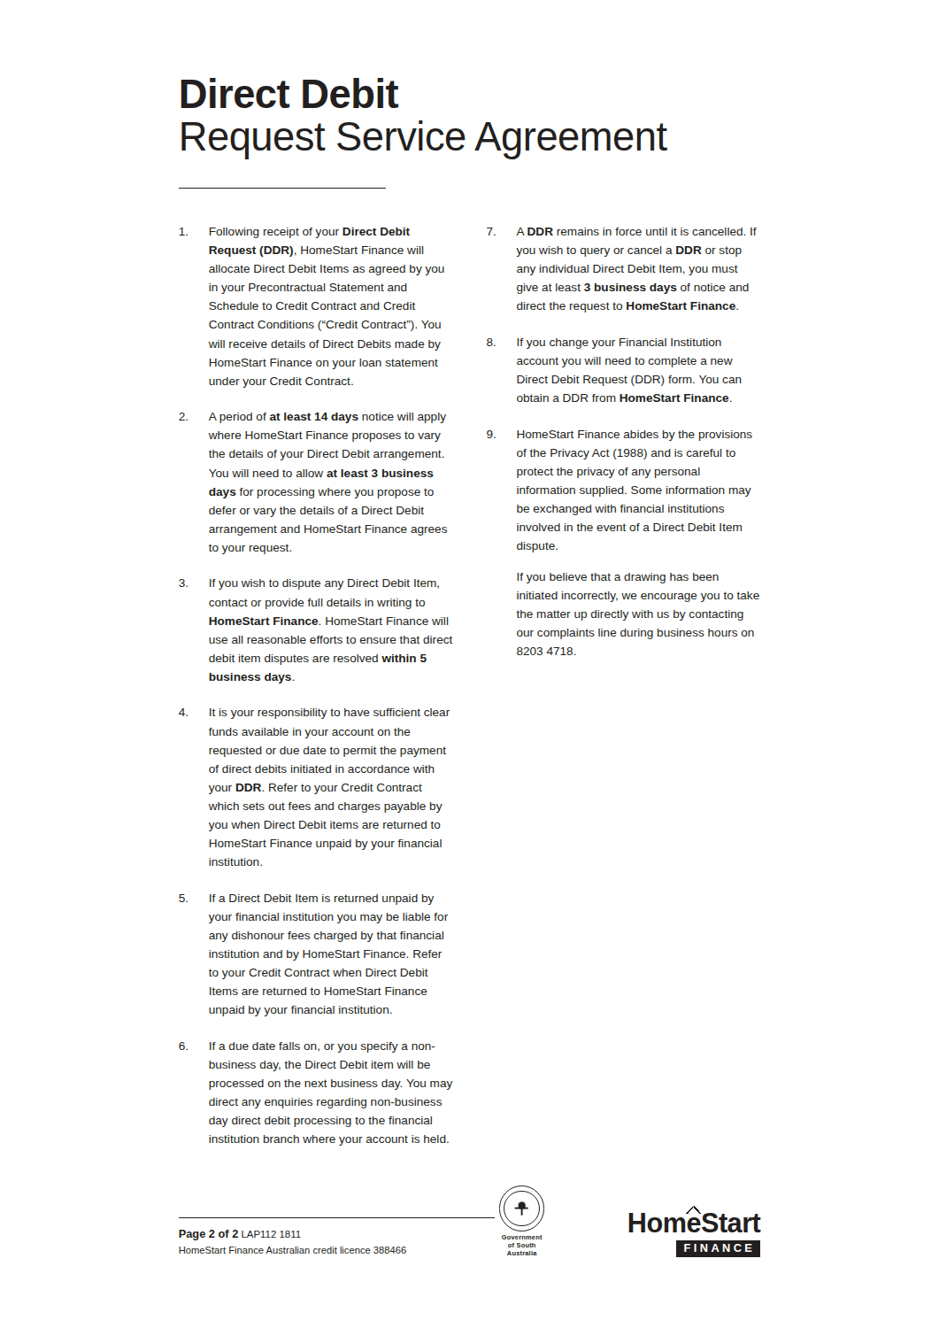Direct DebitRequest Service Agreement
1.
Following receipt of your Direct Debit Request (DDR), HomeStart Finance will allocate Direct Debit Items as agreed by you in your Precontractual Statement and Schedule to Credit Contract and Credit Contract Conditions (“Credit Contract”). You will receive details of Direct Debits made by HomeStart Finance on your loan statement under your Credit Contract.
2.
A period of at least 14 days notice will apply where HomeStart Finance proposes to vary the details of your Direct Debit arrangement. You will need to allow at least 3 business days for processing where you propose to defer or vary the details of a Direct Debit arrangement and HomeStart Finance agrees to your request.
3.
If you wish to dispute any Direct Debit Item, contact or provide full details in writing to HomeStart Finance. HomeStart Finance will use all reasonable efforts to ensure that direct debit item disputes are resolved within 5 business days.
4.
It is your responsibility to have sufficient clear funds available in your account on the requested or due date to permit the payment of direct debits initiated in accordance with your DDR. Refer to your Credit Contract which sets out fees and charges payable by you when Direct Debit items are returned to HomeStart Finance unpaid by your financial institution.
5.
If a Direct Debit Item is returned unpaid by your financial institution you may be liable for any dishonour fees charged by that financial institution and by HomeStart Finance. Refer to your Credit Contract when Direct Debit Items are returned to HomeStart Finance unpaid by your financial institution.
6.
If a due date falls on, or you specify a non-business day, the Direct Debit item will be processed on the next business day. You may direct any enquiries regarding non-business day direct debit processing to the financial institution branch where your account is held.
7.
A DDR remains in force until it is cancelled. If you wish to query or cancel a DDR or stop any individual Direct Debit Item, you must give at least 3 business days of notice and direct the request to HomeStart Finance.
8.
If you change your Financial Institution account you will need to complete a new Direct Debit Request (DDR) form. You can obtain a DDR from HomeStart Finance.
9.
HomeStart Finance abides by the provisions of the Privacy Act (1988) and is careful to protect the privacy of any personal information supplied. Some information may be exchanged with financial institutions involved in the event of a Direct Debit Item dispute.
If you believe that a drawing has been initiated incorrectly, we encourage you to take the matter up directly with us by contacting our complaints line during business hours on 8203 4718.
Page 2 of 2 LAP112 1811
HomeStart Finance Australian credit licence 388466
Government
of South Australia
HomeStart
FINANCE